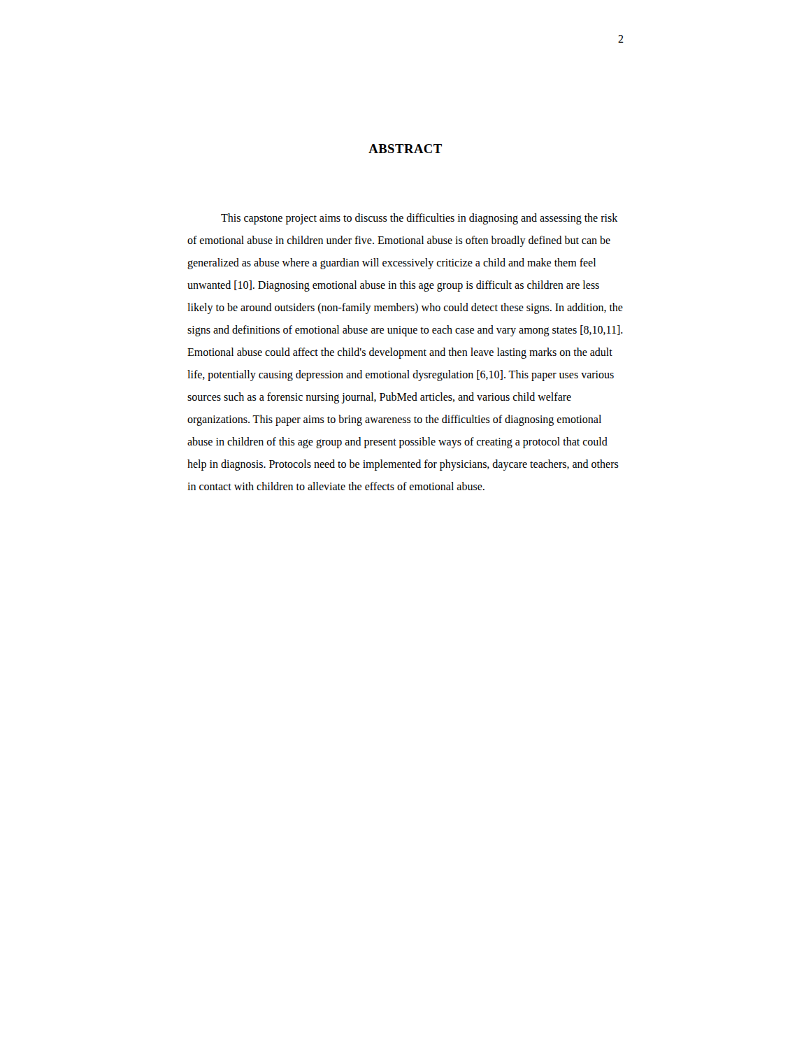2
ABSTRACT
This capstone project aims to discuss the difficulties in diagnosing and assessing the risk of emotional abuse in children under five. Emotional abuse is often broadly defined but can be generalized as abuse where a guardian will excessively criticize a child and make them feel unwanted [10]. Diagnosing emotional abuse in this age group is difficult as children are less likely to be around outsiders (non-family members) who could detect these signs. In addition, the signs and definitions of emotional abuse are unique to each case and vary among states [8,10,11]. Emotional abuse could affect the child's development and then leave lasting marks on the adult life, potentially causing depression and emotional dysregulation [6,10]. This paper uses various sources such as a forensic nursing journal, PubMed articles, and various child welfare organizations. This paper aims to bring awareness to the difficulties of diagnosing emotional abuse in children of this age group and present possible ways of creating a protocol that could help in diagnosis. Protocols need to be implemented for physicians, daycare teachers, and others in contact with children to alleviate the effects of emotional abuse.